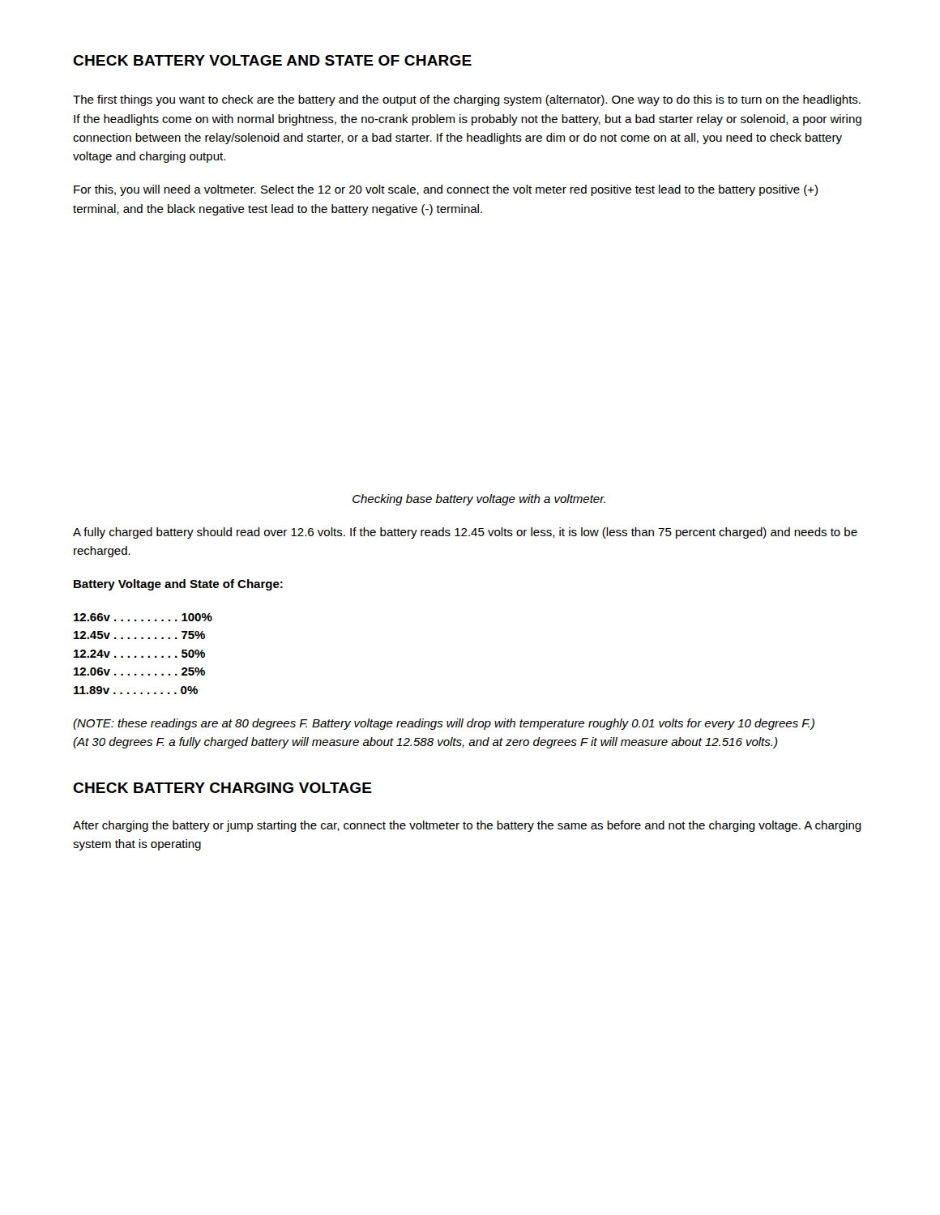CHECK BATTERY VOLTAGE AND STATE OF CHARGE
The first things you want to check are the battery and the output of the charging system (alternator). One way to do this is to turn on the headlights. If the headlights come on with normal brightness, the no-crank problem is probably not the battery, but a bad starter relay or solenoid, a poor wiring connection between the relay/solenoid and starter, or a bad starter. If the headlights are dim or do not come on at all, you need to check battery voltage and charging output.
For this, you will need a voltmeter. Select the 12 or 20 volt scale, and connect the volt meter red positive test lead to the battery positive (+) terminal, and the black negative test lead to the battery negative (-) terminal.
Checking base battery voltage with a voltmeter.
A fully charged battery should read over 12.6 volts. If the battery reads 12.45 volts or less, it is low (less than 75 percent charged) and needs to be recharged.
Battery Voltage and State of Charge:
12.66v . . . . . . . . . . 100%
12.45v . . . . . . . . . . 75%
12.24v . . . . . . . . . . 50%
12.06v . . . . . . . . . . 25%
11.89v . . . . . . . . . . 0%
(NOTE: these readings are at 80 degrees F. Battery voltage readings will drop with temperature roughly 0.01 volts for every 10 degrees F.)
(At 30 degrees F. a fully charged battery will measure about 12.588 volts, and at zero degrees F it will measure about 12.516 volts.)
CHECK BATTERY CHARGING VOLTAGE
After charging the battery or jump starting the car, connect the voltmeter to the battery the same as before and not the charging voltage. A charging system that is operating